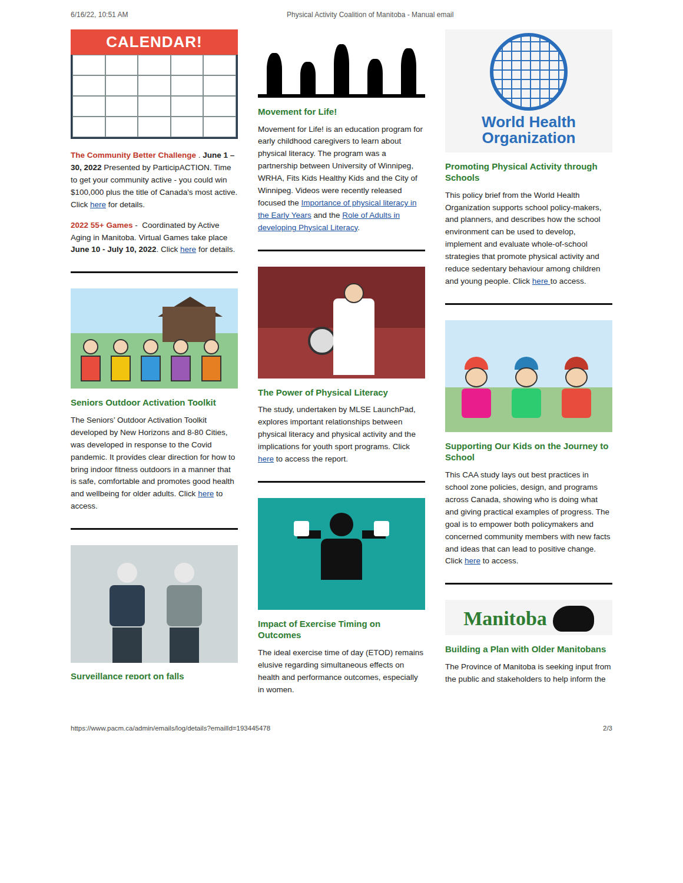6/16/22, 10:51 AM
Physical Activity Coalition of Manitoba - Manual email
CALENDAR!
The Community Better Challenge . June 1 – 30, 2022 Presented by ParticipACTION. Time to get your community active - you could win $100,000 plus the title of Canada's most active. Click here for details.
2022 55+ Games - Coordinated by Active Aging in Manitoba. Virtual Games take place June 10 - July 10, 2022. Click here for details.
Seniors Outdoor Activation Toolkit
The Seniors’ Outdoor Activation Toolkit developed by New Horizons and 8-80 Cities, was developed in response to the Covid pandemic. It provides clear direction for how to bring indoor fitness outdoors in a manner that is safe, comfortable and promotes good health and wellbeing for older adults. Click here to access.
Surveillance report on falls
Movement for Life!
Movement for Life! is an education program for early childhood caregivers to learn about physical literacy. The program was a partnership between University of Winnipeg, WRHA, Fits Kids Healthy Kids and the City of Winnipeg. Videos were recently released focused the Importance of physical literacy in the Early Years and the Role of Adults in developing Physical Literacy.
The Power of Physical Literacy
The study, undertaken by MLSE LaunchPad, explores important relationships between physical literacy and physical activity and the implications for youth sport programs. Click here to access the report.
Impact of Exercise Timing on Outcomes
The ideal exercise time of day (ETOD) remains elusive regarding simultaneous effects on health and performance outcomes, especially in women.
World Health
Organization
Promoting Physical Activity through Schools
This policy brief from the World Health Organization supports school policy-makers, and planners, and describes how the school environment can be used to develop, implement and evaluate whole-of-school strategies that promote physical activity and reduce sedentary behaviour among children and young people. Click here to access.
Supporting Our Kids on the Journey to School
This CAA study lays out best practices in school zone policies, design, and programs across Canada, showing who is doing what and giving practical examples of progress. The goal is to empower both policymakers and concerned community members with new facts and ideas that can lead to positive change. Click here to access.
Manitoba
Building a Plan with Older Manitobans
The Province of Manitoba is seeking input from the public and stakeholders to help inform the
https://www.pacm.ca/admin/emails/log/details?emailId=193445478
2/3